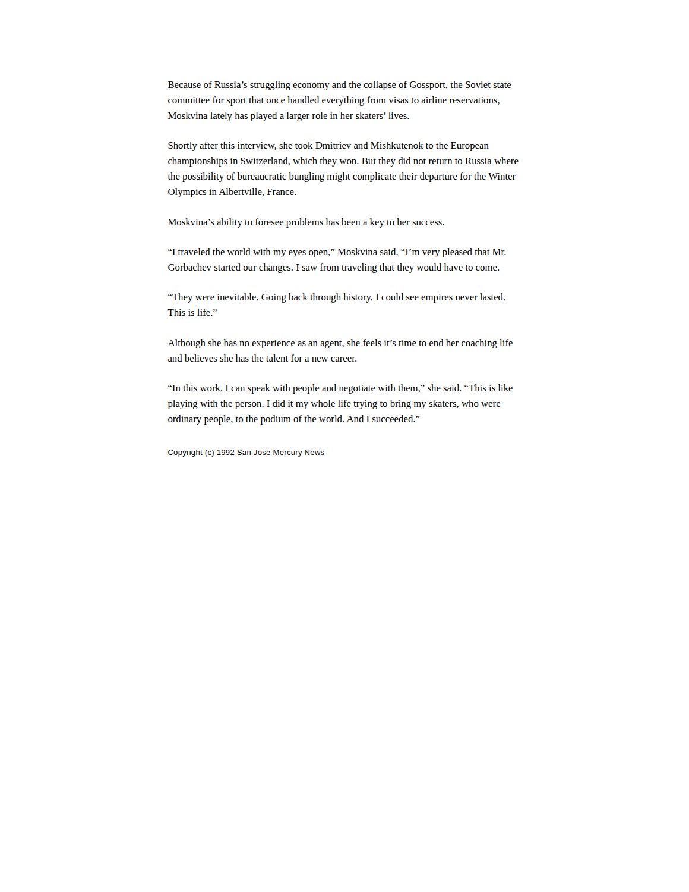Because of Russia’s struggling economy and the collapse of Gossport, the Soviet state committee for sport that once handled everything from visas to airline reservations, Moskvina lately has played a larger role in her skaters’ lives.
Shortly after this interview, she took Dmitriev and Mishkutenok to the European championships in Switzerland, which they won. But they did not return to Russia where the possibility of bureaucratic bungling might complicate their departure for the Winter Olympics in Albertville, France.
Moskvina’s ability to foresee problems has been a key to her success.
“I traveled the world with my eyes open,” Moskvina said. “I’m very pleased that Mr. Gorbachev started our changes. I saw from traveling that they would have to come.
“They were inevitable. Going back through history, I could see empires never lasted. This is life.”
Although she has no experience as an agent, she feels it’s time to end her coaching life and believes she has the talent for a new career.
“In this work, I can speak with people and negotiate with them,” she said. “This is like playing with the person. I did it my whole life trying to bring my skaters, who were ordinary people, to the podium of the world. And I succeeded.”
Copyright (c) 1992 San Jose Mercury News